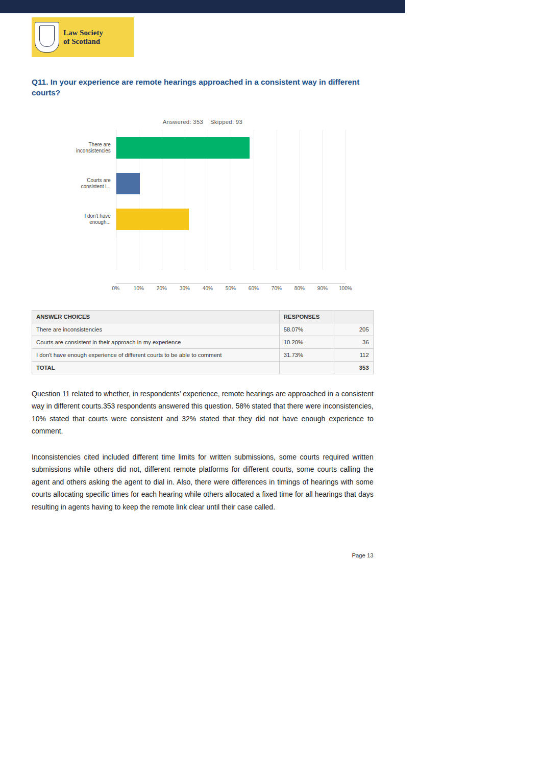Law Society
of Scotland
Q11. In your experience are remote hearings approached in a consistent way in different courts?
Answered: 353 Skipped: 93
There are
inconsistencies
Courts are
consistent i...
I don't have
enough...
0% 10% 20% 30% 40% 50% 60% 70% 80% 90% 100%
| ANSWER CHOICES | RESPONSES | |
| --- | --- | --- |
| There are inconsistencies | 58.07% | 205 |
| Courts are consistent in their approach in my experience | 10.20% | 36 |
| I don't have enough experience of different courts to be able to comment | 31.73% | 112 |
| TOTAL | | 353 |
Question 11 related to whether, in respondents’ experience, remote hearings are approached in a consistent way in different courts.353 respondents answered this question. 58% stated that there were inconsistencies, 10% stated that courts were consistent and 32% stated that they did not have enough experience to comment.
Inconsistencies cited included different time limits for written submissions, some courts required written submissions while others did not, different remote platforms for different courts, some courts calling the agent and others asking the agent to dial in. Also, there were differences in timings of hearings with some courts allocating specific times for each hearing while others allocated a fixed time for all hearings that days resulting in agents having to keep the remote link clear until their case called.
Page 13